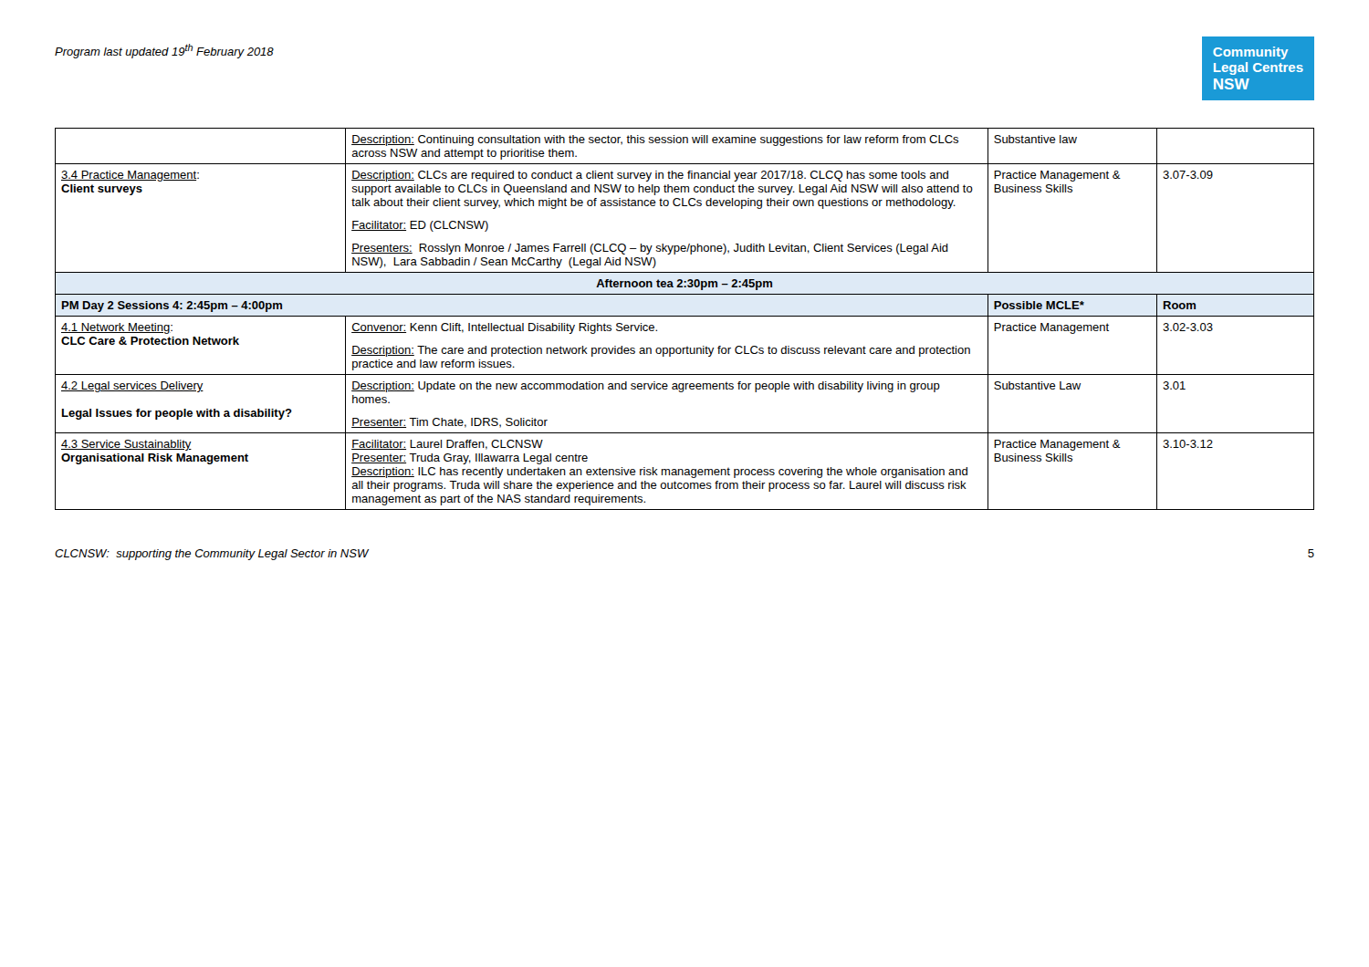Program last updated 19th February 2018
Community
Legal Centres
NSW
| | Description: Continuing consultation with the sector, this session will examine suggestions for law reform from CLCs across NSW and attempt to prioritise them. | Substantive law | |
| 3.4 Practice Management : Client surveys | Description: CLCs are required to conduct a client survey in the financial year 2017/18. CLCQ has some tools and support available to CLCs in Queensland and NSW to help them conduct the survey. Legal Aid NSW will also attend to talk about their client survey, which might be of assistance to CLCs developing their own questions or methodology. Facilitator: ED (CLCNSW) Presenters: Rosslyn Monroe / James Farrell (CLCQ – by skype/phone), Judith Levitan, Client Services (Legal Aid NSW), Lara Sabbadin / Sean McCarthy (Legal Aid NSW) | Practice Management & Business Skills | 3.07-3.09 |
| Afternoon tea 2:30pm – 2:45pm |
| PM Day 2 Sessions 4: 2:45pm – 4:00pm | Possible MCLE* | Room |
| 4.1 Network Meeting : CLC Care & Protection Network | Convenor: Kenn Clift, Intellectual Disability Rights Service. Description: The care and protection network provides an opportunity for CLCs to discuss relevant care and protection practice and law reform issues. | Practice Management | 3.02-3.03 |
| 4.2 Legal services Delivery Legal Issues for people with a disability? | Description: Update on the new accommodation and service agreements for people with disability living in group homes. Presenter: Tim Chate, IDRS, Solicitor | Substantive Law | 3.01 |
| 4.3 Service Sustainablity Organisational Risk Management | Facilitator: Laurel Draffen, CLCNSW Presenter: Truda Gray, Illawarra Legal centre Description: ILC has recently undertaken an extensive risk management process covering the whole organisation and all their programs. Truda will share the experience and the outcomes from their process so far. Laurel will discuss risk management as part of the NAS standard requirements. | Practice Management & Business Skills | 3.10-3.12 |
CLCNSW: supporting the Community Legal Sector in NSW
5